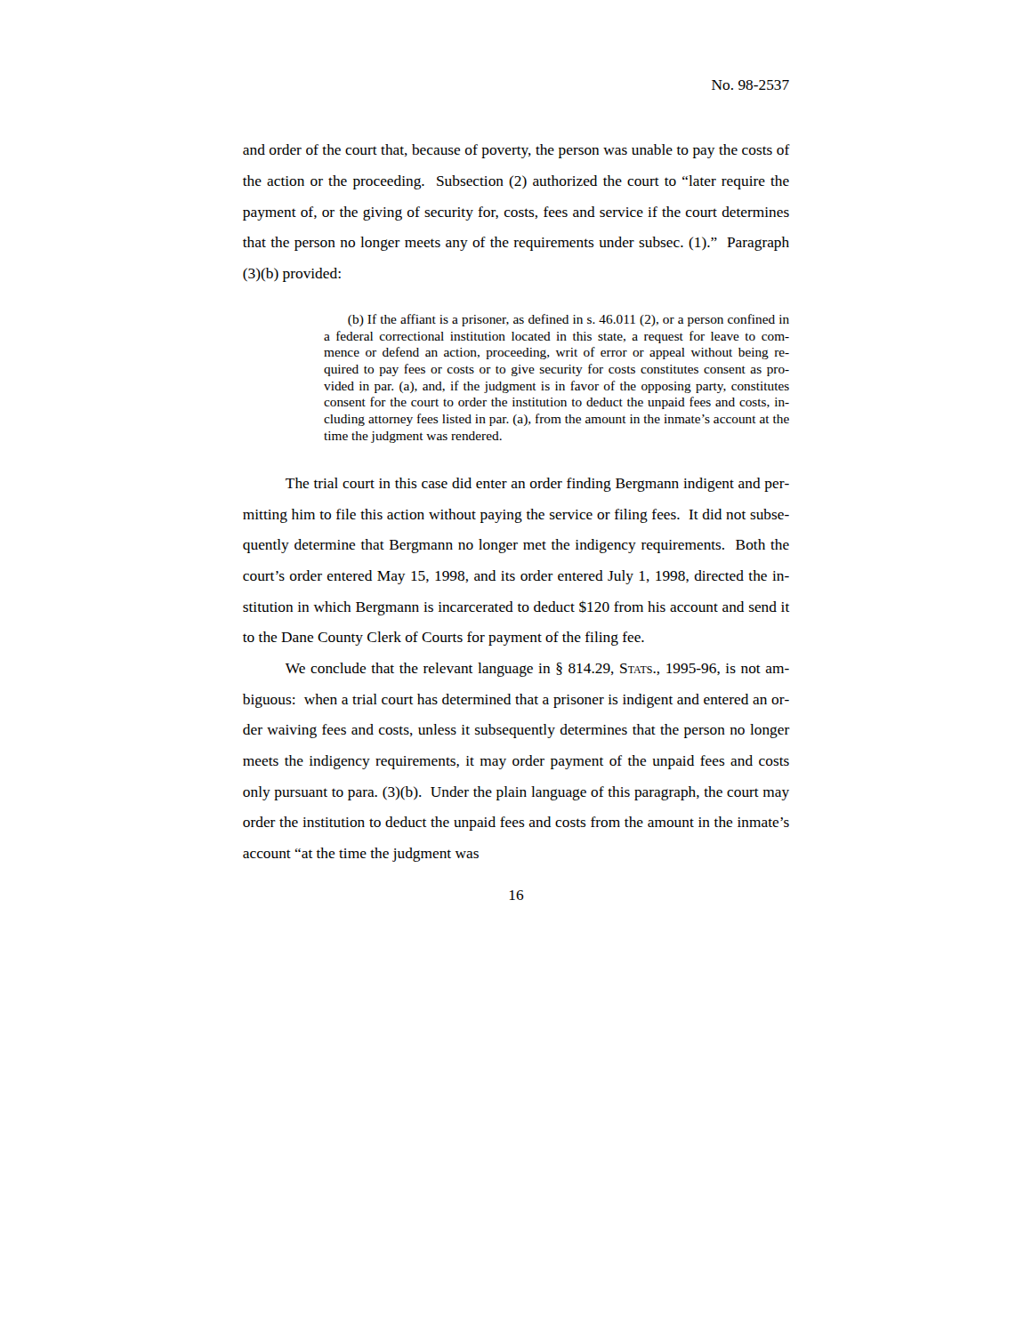No. 98-2537
and order of the court that, because of poverty, the person was unable to pay the costs of the action or the proceeding. Subsection (2) authorized the court to “later require the payment of, or the giving of security for, costs, fees and service if the court determines that the person no longer meets any of the requirements under subsec. (1).” Paragraph (3)(b) provided:
(b) If the affiant is a prisoner, as defined in s. 46.011 (2), or a person confined in a federal correctional institution located in this state, a request for leave to commence or defend an action, proceeding, writ of error or appeal without being required to pay fees or costs or to give security for costs constitutes consent as provided in par. (a), and, if the judgment is in favor of the opposing party, constitutes consent for the court to order the institution to deduct the unpaid fees and costs, including attorney fees listed in par. (a), from the amount in the inmate’s account at the time the judgment was rendered.
The trial court in this case did enter an order finding Bergmann indigent and permitting him to file this action without paying the service or filing fees. It did not subsequently determine that Bergmann no longer met the indigency requirements. Both the court’s order entered May 15, 1998, and its order entered July 1, 1998, directed the institution in which Bergmann is incarcerated to deduct $120 from his account and send it to the Dane County Clerk of Courts for payment of the filing fee.
We conclude that the relevant language in § 814.29, Stats., 1995-96, is not ambiguous: when a trial court has determined that a prisoner is indigent and entered an order waiving fees and costs, unless it subsequently determines that the person no longer meets the indigency requirements, it may order payment of the unpaid fees and costs only pursuant to para. (3)(b). Under the plain language of this paragraph, the court may order the institution to deduct the unpaid fees and costs from the amount in the inmate’s account “at the time the judgment was
16